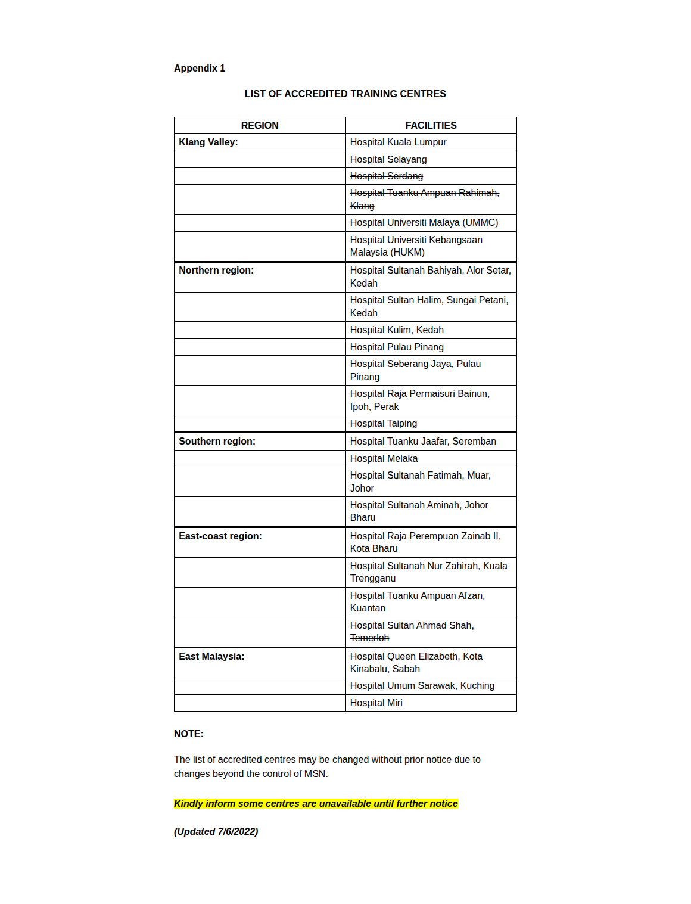Appendix 1
LIST OF ACCREDITED TRAINING CENTRES
| REGION | FACILITIES |
| --- | --- |
| Klang Valley: | Hospital Kuala Lumpur |
| | Hospital Selayang |
| | Hospital Serdang |
| | Hospital Tuanku Ampuan Rahimah, Klang |
| | Hospital Universiti Malaya (UMMC) |
| | Hospital Universiti Kebangsaan Malaysia (HUKM) |
| Northern region: | Hospital Sultanah Bahiyah, Alor Setar, Kedah |
| | Hospital Sultan Halim, Sungai Petani, Kedah |
| | Hospital Kulim, Kedah |
| | Hospital Pulau Pinang |
| | Hospital Seberang Jaya, Pulau Pinang |
| | Hospital Raja Permaisuri Bainun, Ipoh, Perak |
| | Hospital Taiping |
| Southern region: | Hospital Tuanku Jaafar, Seremban |
| | Hospital Melaka |
| | Hospital Sultanah Fatimah, Muar, Johor |
| | Hospital Sultanah Aminah, Johor Bharu |
| East-coast region: | Hospital Raja Perempuan Zainab II, Kota Bharu |
| | Hospital Sultanah Nur Zahirah, Kuala Trengganu |
| | Hospital Tuanku Ampuan Afzan, Kuantan |
| | Hospital Sultan Ahmad Shah, Temerloh |
| East Malaysia: | Hospital Queen Elizabeth, Kota Kinabalu, Sabah |
| | Hospital Umum Sarawak, Kuching |
| | Hospital Miri |
NOTE:
The list of accredited centres may be changed without prior notice due to changes beyond the control of MSN.
Kindly inform some centres are unavailable until further notice
(Updated 7/6/2022)